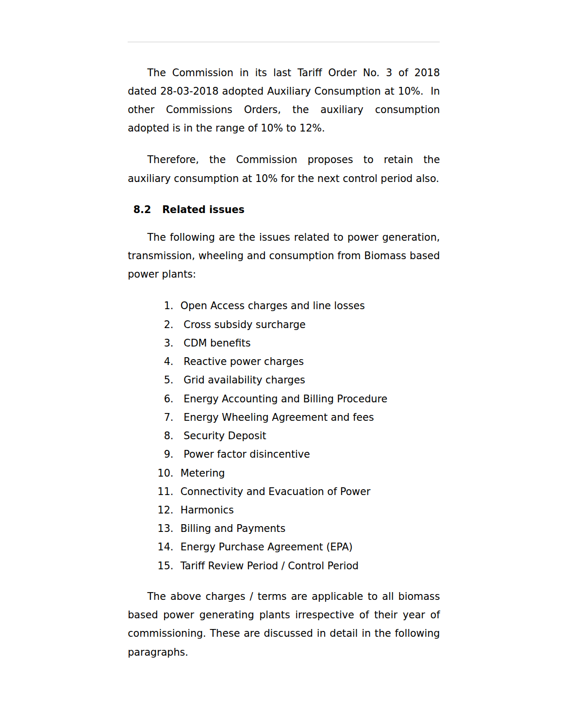The Commission in its last Tariff Order No. 3 of 2018 dated 28-03-2018 adopted Auxiliary Consumption at 10%. In other Commissions Orders, the auxiliary consumption adopted is in the range of 10% to 12%.
Therefore, the Commission proposes to retain the auxiliary consumption at 10% for the next control period also.
8.2 Related issues
The following are the issues related to power generation, transmission, wheeling and consumption from Biomass based power plants:
Open Access charges and line losses
Cross subsidy surcharge
CDM benefits
Reactive power charges
Grid availability charges
Energy Accounting and Billing Procedure
Energy Wheeling Agreement and fees
Security Deposit
Power factor disincentive
Metering
Connectivity and Evacuation of Power
Harmonics
Billing and Payments
Energy Purchase Agreement (EPA)
Tariff Review Period / Control Period
The above charges / terms are applicable to all biomass based power generating plants irrespective of their year of commissioning. These are discussed in detail in the following paragraphs.